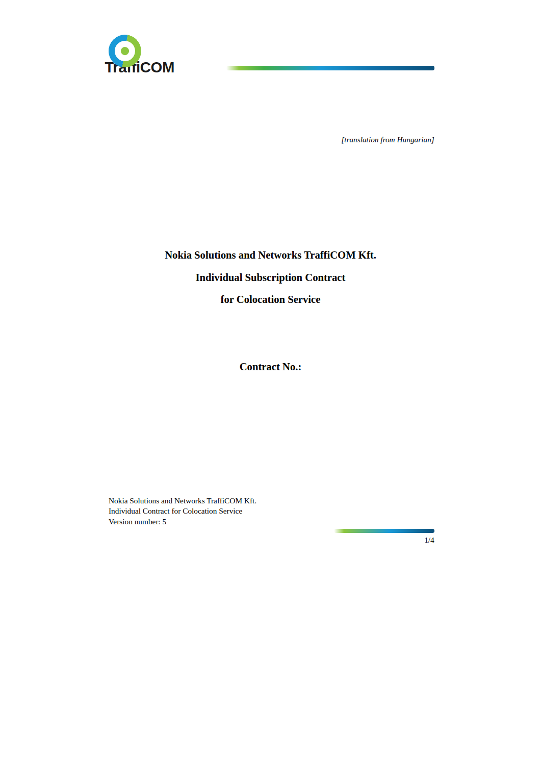TraffiCOM
[translation from Hungarian]
Nokia Solutions and Networks TraffiCOM Kft.
Individual Subscription Contract
for Colocation Service
Contract No.:
Nokia Solutions and Networks TraffiCOM Kft.
Individual Contract for Colocation Service
Version number: 5
1/4